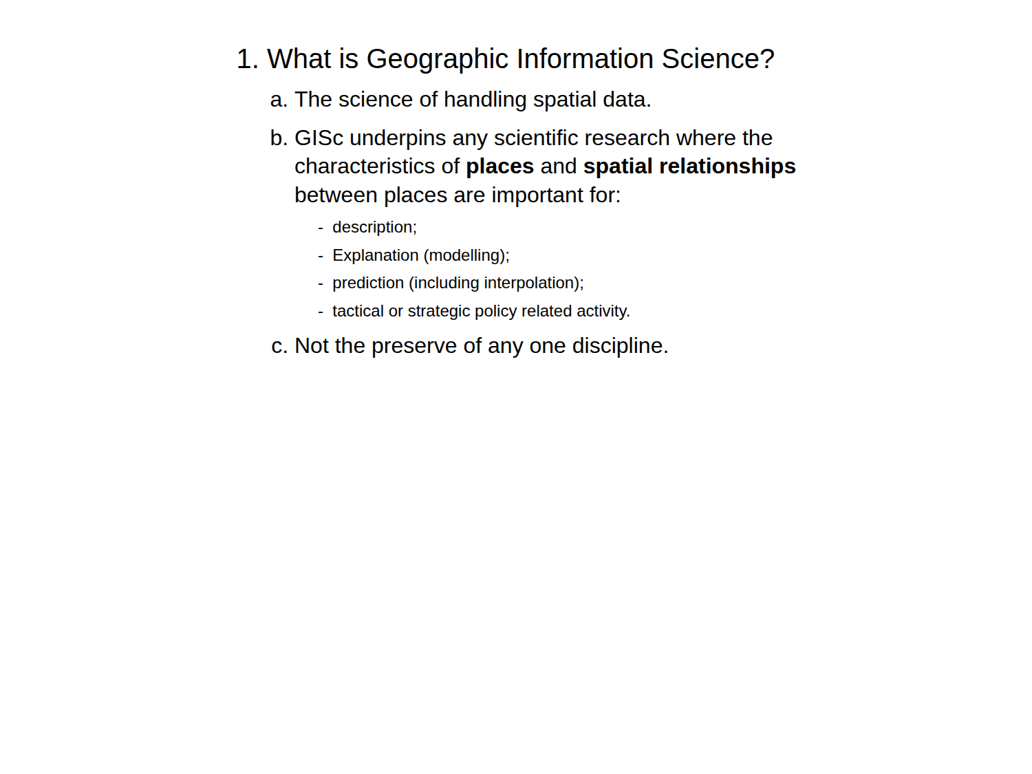What is Geographic Information Science?
The science of handling spatial data.
GISc underpins any scientific research where the characteristics of places and spatial relationships between places are important for:
description;
Explanation (modelling);
prediction (including interpolation);
tactical or strategic policy related activity.
Not the preserve of any one discipline.